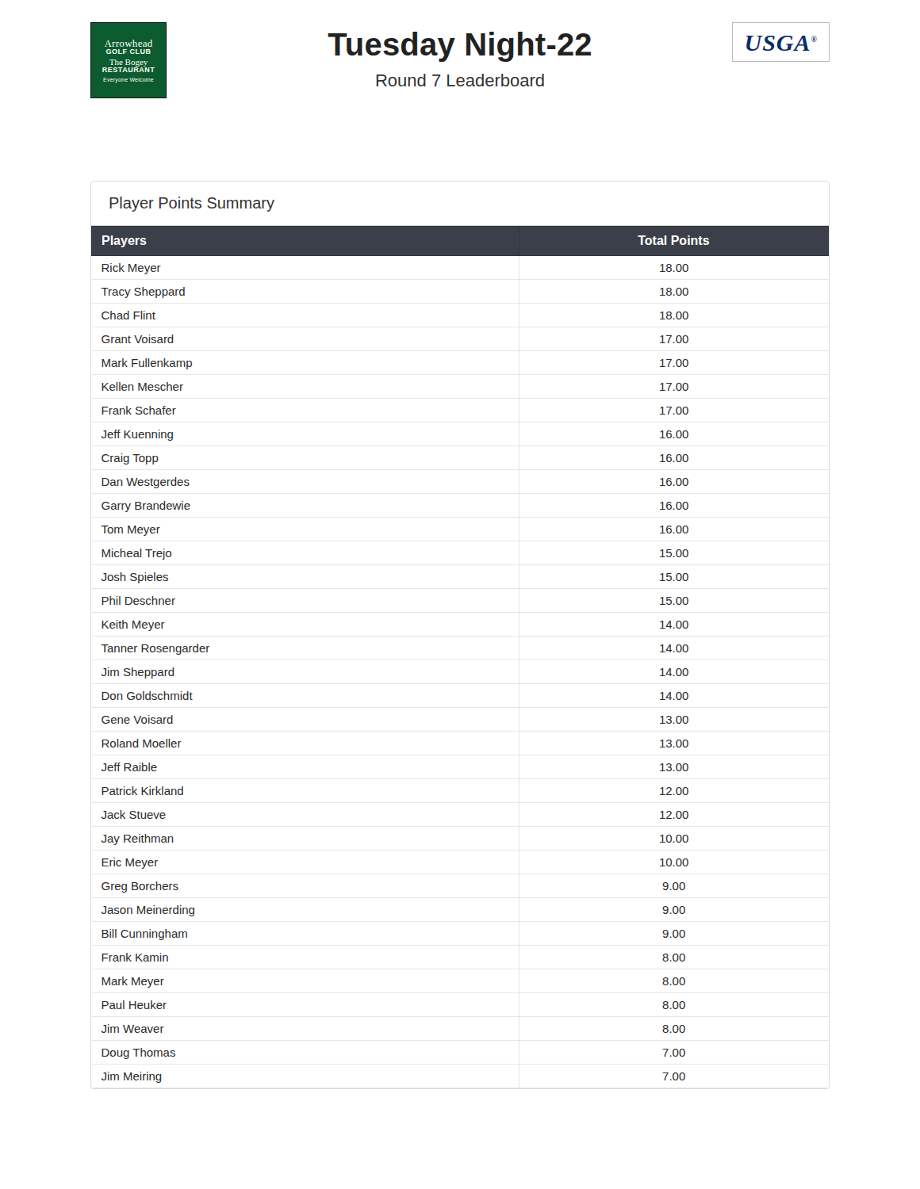Arrowhead GOLF CLUB The Bogey RESTAURANT Everyone Welcome
Tuesday Night-22
Round 7 Leaderboard
USGA®
Player Points Summary
| Players | Total Points |
| --- | --- |
| Rick Meyer | 18.00 |
| Tracy Sheppard | 18.00 |
| Chad Flint | 18.00 |
| Grant Voisard | 17.00 |
| Mark Fullenkamp | 17.00 |
| Kellen Mescher | 17.00 |
| Frank Schafer | 17.00 |
| Jeff Kuenning | 16.00 |
| Craig Topp | 16.00 |
| Dan Westgerdes | 16.00 |
| Garry Brandewie | 16.00 |
| Tom Meyer | 16.00 |
| Micheal Trejo | 15.00 |
| Josh Spieles | 15.00 |
| Phil Deschner | 15.00 |
| Keith Meyer | 14.00 |
| Tanner Rosengarder | 14.00 |
| Jim Sheppard | 14.00 |
| Don Goldschmidt | 14.00 |
| Gene Voisard | 13.00 |
| Roland Moeller | 13.00 |
| Jeff Raible | 13.00 |
| Patrick Kirkland | 12.00 |
| Jack Stueve | 12.00 |
| Jay Reithman | 10.00 |
| Eric Meyer | 10.00 |
| Greg Borchers | 9.00 |
| Jason Meinerding | 9.00 |
| Bill Cunningham | 9.00 |
| Frank Kamin | 8.00 |
| Mark Meyer | 8.00 |
| Paul Heuker | 8.00 |
| Jim Weaver | 8.00 |
| Doug Thomas | 7.00 |
| Jim Meiring | 7.00 |